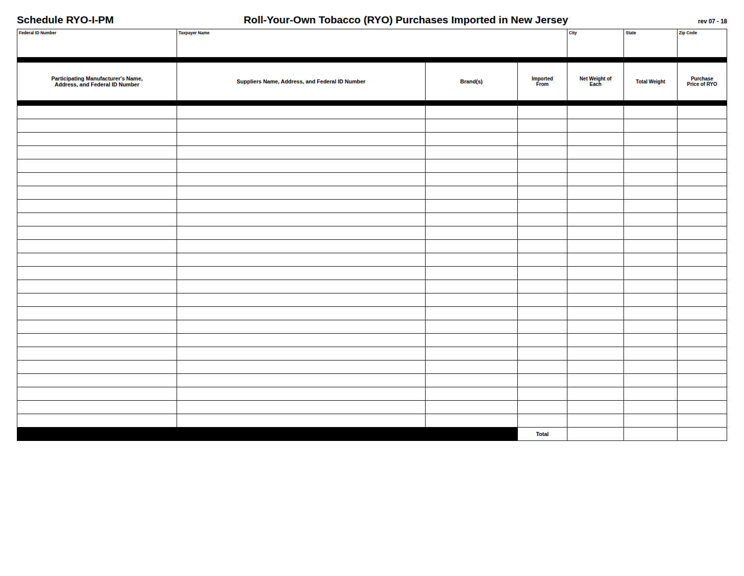Schedule RYO-I-PM
Roll-Your-Own Tobacco (RYO) Purchases Imported in New Jersey
rev 07 - 18
| Federal ID Number | Taxpayer Name | City | State | Zip Code |
| Participating Manufacturer's Name, Address, and Federal ID Number | Suppliers Name, Address, and Federal ID Number | Brand(s) | Imported From | Net Weight of Each | Total Weight | Purchase Price of RYO |
| | Total | | | |